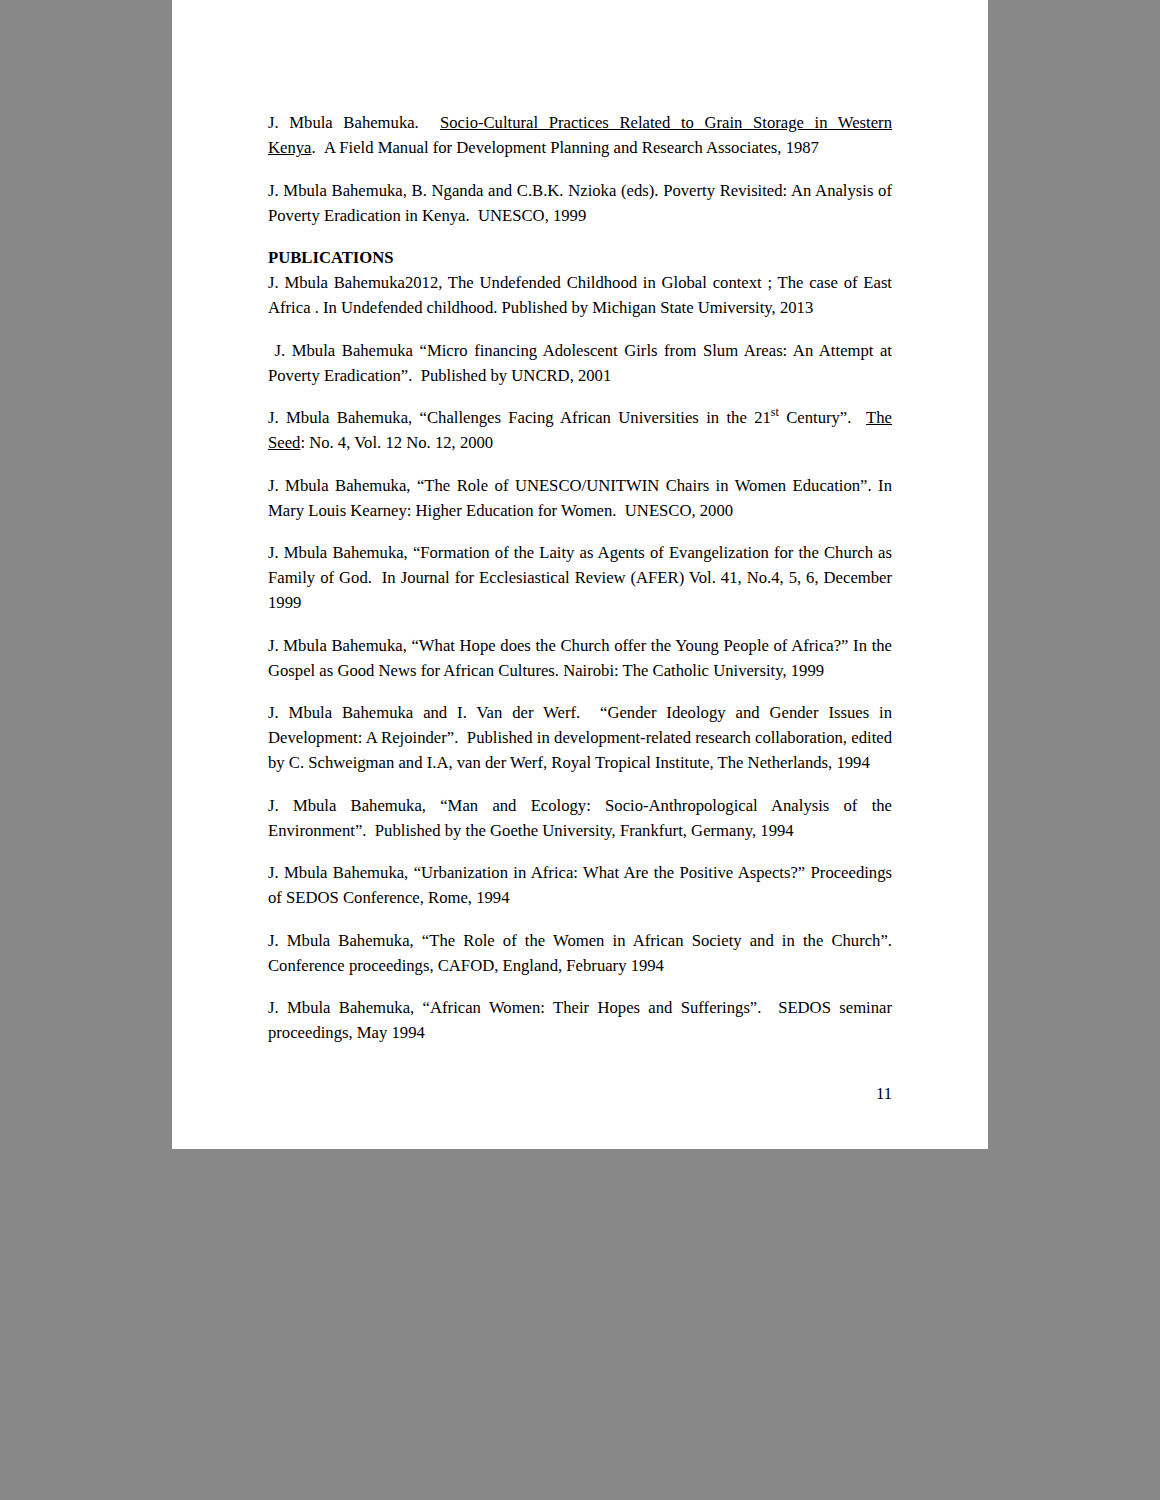J. Mbula Bahemuka. Socio-Cultural Practices Related to Grain Storage in Western Kenya. A Field Manual for Development Planning and Research Associates, 1987
J. Mbula Bahemuka, B. Nganda and C.B.K. Nzioka (eds). Poverty Revisited: An Analysis of Poverty Eradication in Kenya. UNESCO, 1999
PUBLICATIONS
J. Mbula Bahemuka2012, The Undefended Childhood in Global context ; The case of East Africa . In Undefended childhood. Published by Michigan State Umiversity, 2013
J. Mbula Bahemuka “Micro financing Adolescent Girls from Slum Areas: An Attempt at Poverty Eradication”. Published by UNCRD, 2001
J. Mbula Bahemuka, “Challenges Facing African Universities in the 21st Century”. The Seed: No. 4, Vol. 12 No. 12, 2000
J. Mbula Bahemuka, “The Role of UNESCO/UNITWIN Chairs in Women Education”. In Mary Louis Kearney: Higher Education for Women. UNESCO, 2000
J. Mbula Bahemuka, “Formation of the Laity as Agents of Evangelization for the Church as Family of God. In Journal for Ecclesiastical Review (AFER) Vol. 41, No.4, 5, 6, December 1999
J. Mbula Bahemuka, “What Hope does the Church offer the Young People of Africa?” In the Gospel as Good News for African Cultures. Nairobi: The Catholic University, 1999
J. Mbula Bahemuka and I. Van der Werf. “Gender Ideology and Gender Issues in Development: A Rejoinder”. Published in development-related research collaboration, edited by C. Schweigman and I.A, van der Werf, Royal Tropical Institute, The Netherlands, 1994
J. Mbula Bahemuka, “Man and Ecology: Socio-Anthropological Analysis of the Environment”. Published by the Goethe University, Frankfurt, Germany, 1994
J. Mbula Bahemuka, “Urbanization in Africa: What Are the Positive Aspects?” Proceedings of SEDOS Conference, Rome, 1994
J. Mbula Bahemuka, “The Role of the Women in African Society and in the Church”. Conference proceedings, CAFOD, England, February 1994
J. Mbula Bahemuka, “African Women: Their Hopes and Sufferings”. SEDOS seminar proceedings, May 1994
11